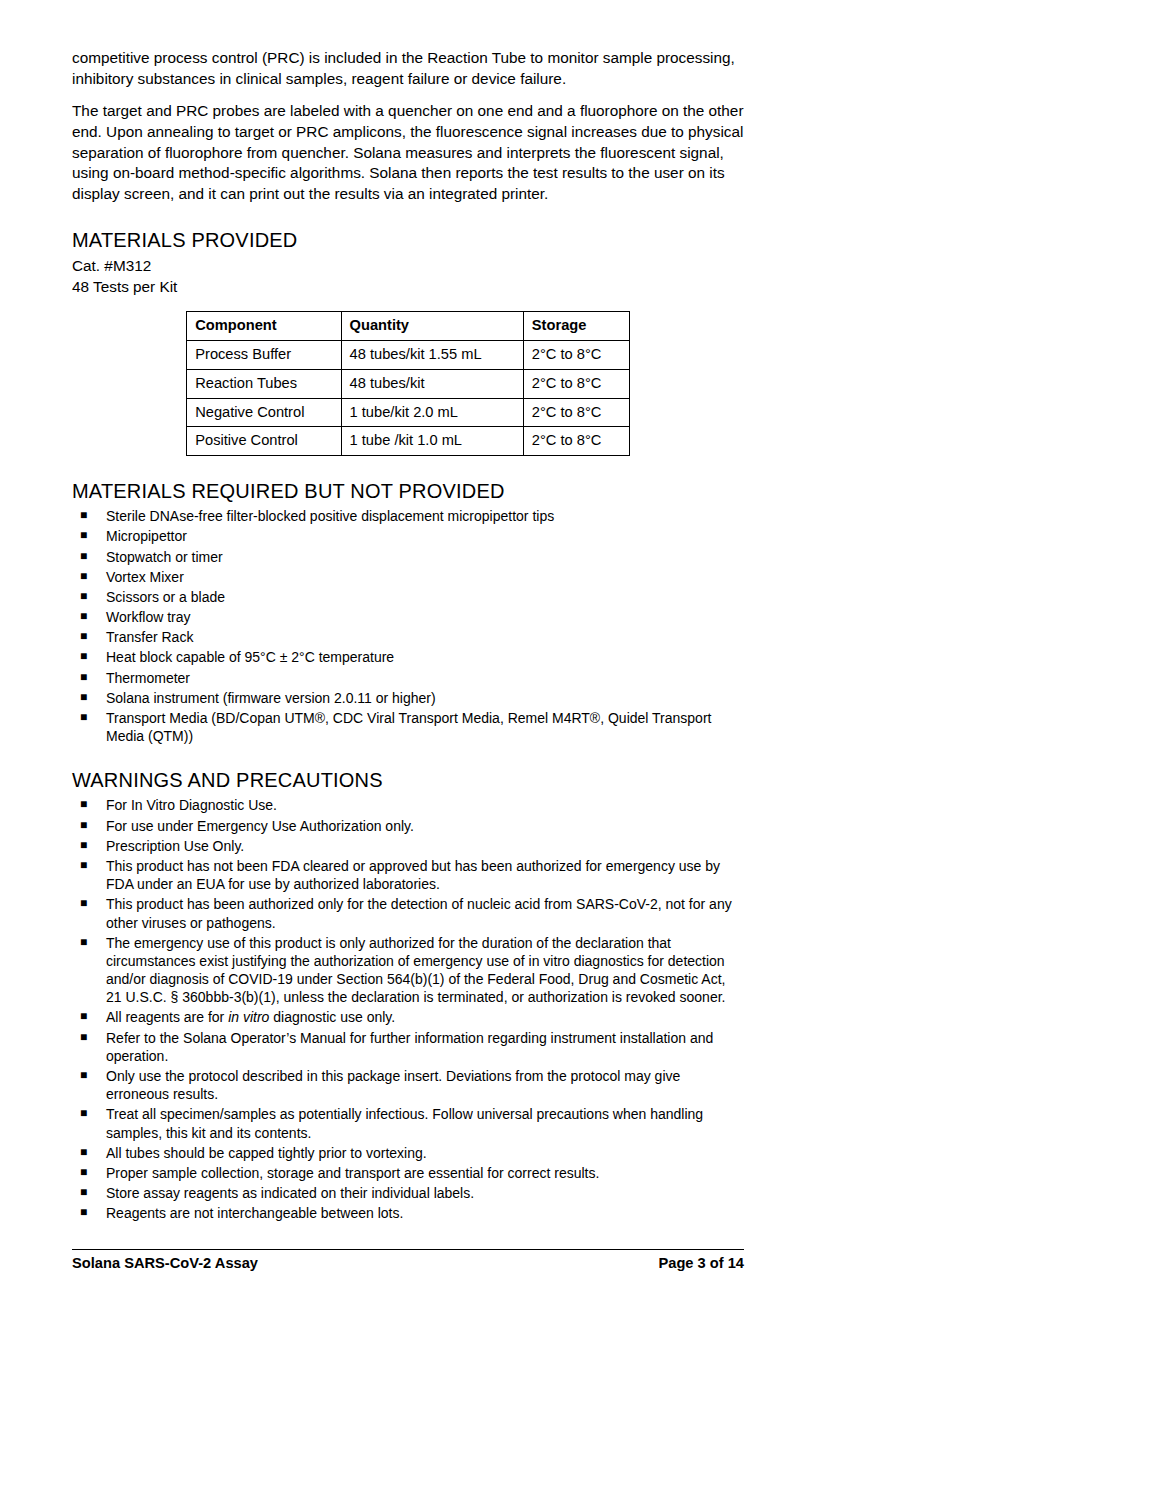competitive process control (PRC) is included in the Reaction Tube to monitor sample processing, inhibitory substances in clinical samples, reagent failure or device failure.
The target and PRC probes are labeled with a quencher on one end and a fluorophore on the other end. Upon annealing to target or PRC amplicons, the fluorescence signal increases due to physical separation of fluorophore from quencher. Solana measures and interprets the fluorescent signal, using on-board method-specific algorithms. Solana then reports the test results to the user on its display screen, and it can print out the results via an integrated printer.
MATERIALS PROVIDED
Cat. #M312
48 Tests per Kit
| Component | Quantity | Storage |
| --- | --- | --- |
| Process Buffer | 48 tubes/kit 1.55 mL | 2°C to 8°C |
| Reaction Tubes | 48 tubes/kit | 2°C to 8°C |
| Negative Control | 1 tube/kit 2.0 mL | 2°C to 8°C |
| Positive Control | 1 tube /kit 1.0 mL | 2°C to 8°C |
MATERIALS REQUIRED BUT NOT PROVIDED
Sterile DNAse-free filter-blocked positive displacement micropipettor tips
Micropipettor
Stopwatch or timer
Vortex Mixer
Scissors or a blade
Workflow tray
Transfer Rack
Heat block capable of 95°C ± 2°C temperature
Thermometer
Solana instrument (firmware version 2.0.11 or higher)
Transport Media (BD/Copan UTM®, CDC Viral Transport Media, Remel M4RT®, Quidel Transport Media (QTM))
WARNINGS AND PRECAUTIONS
For In Vitro Diagnostic Use.
For use under Emergency Use Authorization only.
Prescription Use Only.
This product has not been FDA cleared or approved but has been authorized for emergency use by FDA under an EUA for use by authorized laboratories.
This product has been authorized only for the detection of nucleic acid from SARS-CoV-2, not for any other viruses or pathogens.
The emergency use of this product is only authorized for the duration of the declaration that circumstances exist justifying the authorization of emergency use of in vitro diagnostics for detection and/or diagnosis of COVID-19 under Section 564(b)(1) of the Federal Food, Drug and Cosmetic Act, 21 U.S.C. § 360bbb-3(b)(1), unless the declaration is terminated, or authorization is revoked sooner.
All reagents are for in vitro diagnostic use only.
Refer to the Solana Operator’s Manual for further information regarding instrument installation and operation.
Only use the protocol described in this package insert. Deviations from the protocol may give erroneous results.
Treat all specimen/samples as potentially infectious. Follow universal precautions when handling samples, this kit and its contents.
All tubes should be capped tightly prior to vortexing.
Proper sample collection, storage and transport are essential for correct results.
Store assay reagents as indicated on their individual labels.
Reagents are not interchangeable between lots.
Solana SARS-CoV-2 Assay Page 3 of 14